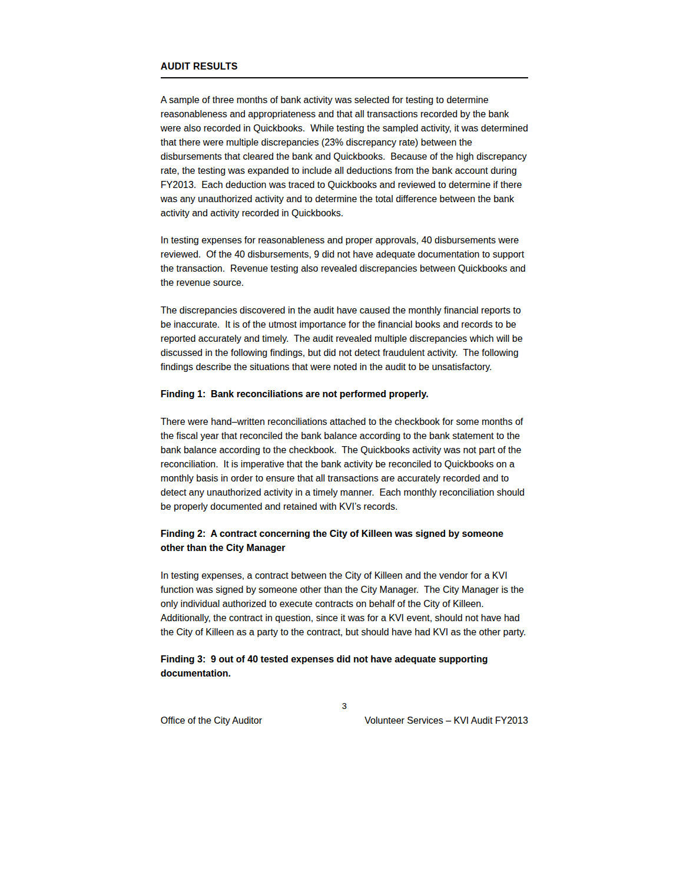AUDIT RESULTS
A sample of three months of bank activity was selected for testing to determine reasonableness and appropriateness and that all transactions recorded by the bank were also recorded in Quickbooks. While testing the sampled activity, it was determined that there were multiple discrepancies (23% discrepancy rate) between the disbursements that cleared the bank and Quickbooks. Because of the high discrepancy rate, the testing was expanded to include all deductions from the bank account during FY2013. Each deduction was traced to Quickbooks and reviewed to determine if there was any unauthorized activity and to determine the total difference between the bank activity and activity recorded in Quickbooks.
In testing expenses for reasonableness and proper approvals, 40 disbursements were reviewed. Of the 40 disbursements, 9 did not have adequate documentation to support the transaction. Revenue testing also revealed discrepancies between Quickbooks and the revenue source.
The discrepancies discovered in the audit have caused the monthly financial reports to be inaccurate. It is of the utmost importance for the financial books and records to be reported accurately and timely. The audit revealed multiple discrepancies which will be discussed in the following findings, but did not detect fraudulent activity. The following findings describe the situations that were noted in the audit to be unsatisfactory.
Finding 1: Bank reconciliations are not performed properly.
There were hand–written reconciliations attached to the checkbook for some months of the fiscal year that reconciled the bank balance according to the bank statement to the bank balance according to the checkbook. The Quickbooks activity was not part of the reconciliation. It is imperative that the bank activity be reconciled to Quickbooks on a monthly basis in order to ensure that all transactions are accurately recorded and to detect any unauthorized activity in a timely manner. Each monthly reconciliation should be properly documented and retained with KVI’s records.
Finding 2: A contract concerning the City of Killeen was signed by someone other than the City Manager
In testing expenses, a contract between the City of Killeen and the vendor for a KVI function was signed by someone other than the City Manager. The City Manager is the only individual authorized to execute contracts on behalf of the City of Killeen. Additionally, the contract in question, since it was for a KVI event, should not have had the City of Killeen as a party to the contract, but should have had KVI as the other party.
Finding 3: 9 out of 40 tested expenses did not have adequate supporting documentation.
3
Office of the City Auditor
Volunteer Services – KVI Audit FY2013